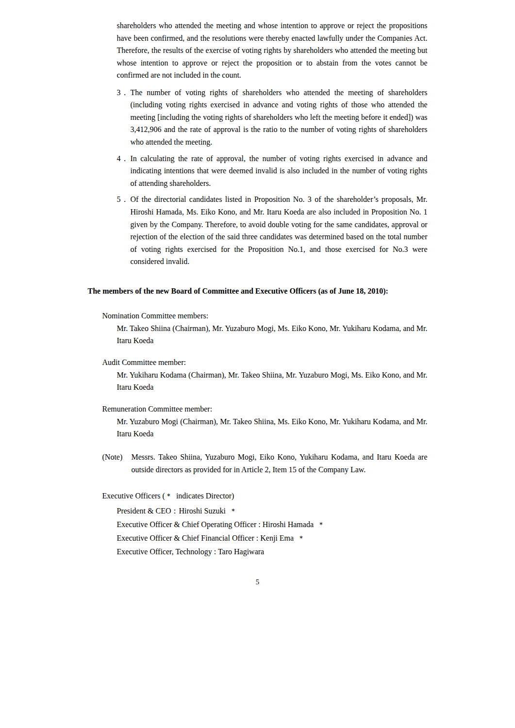shareholders who attended the meeting and whose intention to approve or reject the propositions have been confirmed, and the resolutions were thereby enacted lawfully under the Companies Act. Therefore, the results of the exercise of voting rights by shareholders who attended the meeting but whose intention to approve or reject the proposition or to abstain from the votes cannot be confirmed are not included in the count.
3．The number of voting rights of shareholders who attended the meeting of shareholders (including voting rights exercised in advance and voting rights of those who attended the meeting [including the voting rights of shareholders who left the meeting before it ended]) was 3,412,906 and the rate of approval is the ratio to the number of voting rights of shareholders who attended the meeting.
4．In calculating the rate of approval, the number of voting rights exercised in advance and indicating intentions that were deemed invalid is also included in the number of voting rights of attending shareholders.
5．Of the directorial candidates listed in Proposition No. 3 of the shareholder’s proposals, Mr. Hiroshi Hamada, Ms. Eiko Kono, and Mr. Itaru Koeda are also included in Proposition No. 1 given by the Company. Therefore, to avoid double voting for the same candidates, approval or rejection of the election of the said three candidates was determined based on the total number of voting rights exercised for the Proposition No.1, and those exercised for No.3 were considered invalid.
The members of the new Board of Committee and Executive Officers (as of June 18, 2010):
Nomination Committee members:
Mr. Takeo Shiina (Chairman), Mr. Yuzaburo Mogi, Ms. Eiko Kono, Mr. Yukiharu Kodama, and Mr. Itaru Koeda
Audit Committee member:
Mr. Yukiharu Kodama (Chairman), Mr. Takeo Shiina, Mr. Yuzaburo Mogi, Ms. Eiko Kono, and Mr. Itaru Koeda
Remuneration Committee member:
Mr. Yuzaburo Mogi (Chairman), Mr. Takeo Shiina, Ms. Eiko Kono, Mr. Yukiharu Kodama, and Mr. Itaru Koeda
(Note) Messrs. Takeo Shiina, Yuzaburo Mogi, Eiko Kono, Yukiharu Kodama, and Itaru Koeda are outside directors as provided for in Article 2, Item 15 of the Company Law.
Executive Officers (＊ indicates Director)
President & CEO：Hiroshi Suzuki ＊
Executive Officer & Chief Operating Officer : Hiroshi Hamada ＊
Executive Officer & Chief Financial Officer : Kenji Ema ＊
Executive Officer, Technology : Taro Hagiwara
5